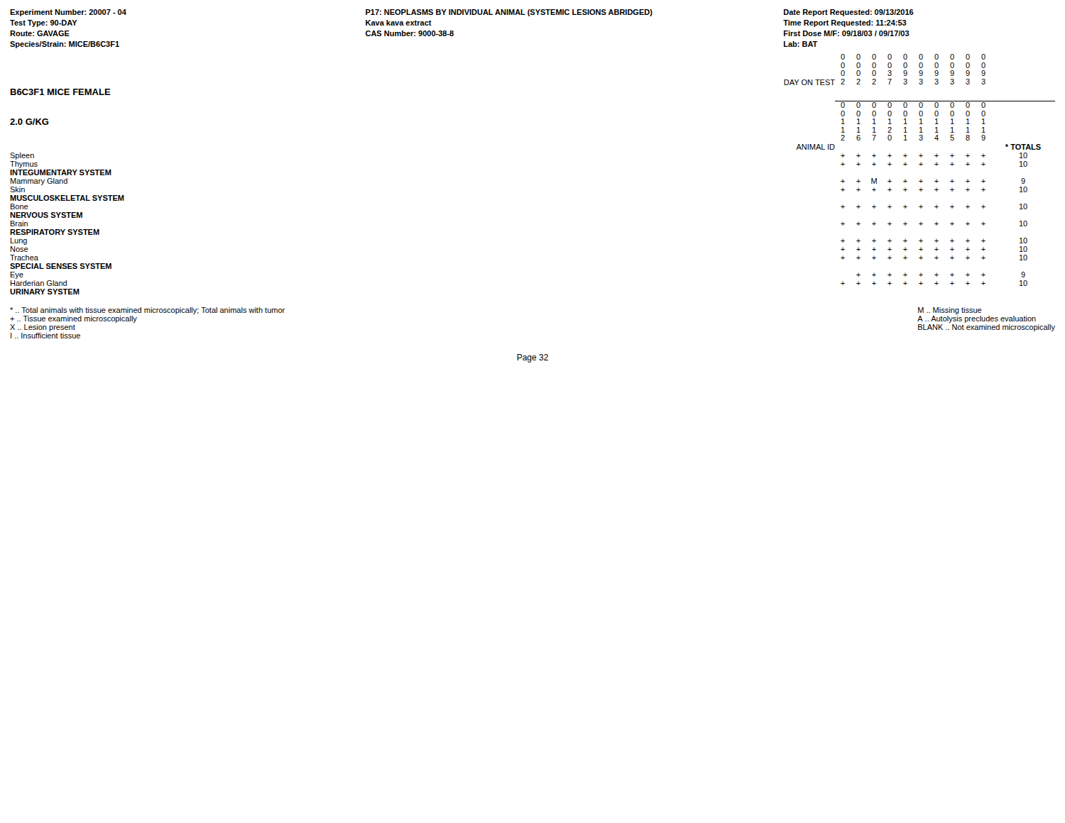| Experiment Number: 20007 - 04 | P17: NEOPLASMS BY INDIVIDUAL ANIMAL (SYSTEMIC LESIONS ABRIDGED) | Date Report Requested: 09/13/2016 |
| Test Type: 90-DAY | Kava kava extract | Time Report Requested: 11:24:53 |
| Route: GAVAGE | CAS Number: 9000-38-8 | First Dose M/F: 09/18/03 / 09/17/03 |
| Species/Strain: MICE/B6C3F1 | | Lab: BAT |
| DAY ON TEST | 0 0 0 2 | 0 0 0 2 | 0 0 0 2 | 0 0 3 7 | 0 0 9 3 | 0 0 9 3 | 0 0 9 3 | 0 0 9 3 | 0 0 9 3 | 0 0 9 3 | |
| B6C3F1 MICE FEMALE | |
| 2.0 G/KG | 0 0 1 1 2 | 0 0 1 1 6 | 0 0 1 1 7 | 0 0 1 2 0 | 0 0 1 1 1 | 0 0 1 1 3 | 0 0 1 1 4 | 0 0 1 1 5 | 0 0 1 1 8 | 0 0 1 1 9 | |
| ANIMAL ID | | * TOTALS |
| Spleen | + | + | + | + | + | + | + | + | + | + | 10 |
| Thymus | + | + | + | + | + | + | + | + | + | + | 10 |
| INTEGUMENTARY SYSTEM |
| Mammary Gland | + | + | M | + | + | + | + | + | + | + | 9 |
| Skin | + | + | + | + | + | + | + | + | + | + | 10 |
| MUSCULOSKELETAL SYSTEM |
| Bone | + | + | + | + | + | + | + | + | + | + | 10 |
| NERVOUS SYSTEM |
| Brain | + | + | + | + | + | + | + | + | + | + | 10 |
| RESPIRATORY SYSTEM |
| Lung | + | + | + | + | + | + | + | + | + | + | 10 |
| Nose | + | + | + | + | + | + | + | + | + | + | 10 |
| Trachea | + | + | + | + | + | + | + | + | + | + | 10 |
| SPECIAL SENSES SYSTEM |
| Eye | | + | + | + | + | + | + | + | + | + | 9 |
| Harderian Gland | + | + | + | + | + | + | + | + | + | + | 10 |
| URINARY SYSTEM |
* .. Total animals with tissue examined microscopically; Total animals with tumor
+ .. Tissue examined microscopically
X .. Lesion present
I .. Insufficient tissue
M .. Missing tissue
A .. Autolysis precludes evaluation
BLANK .. Not examined microscopically
Page 32